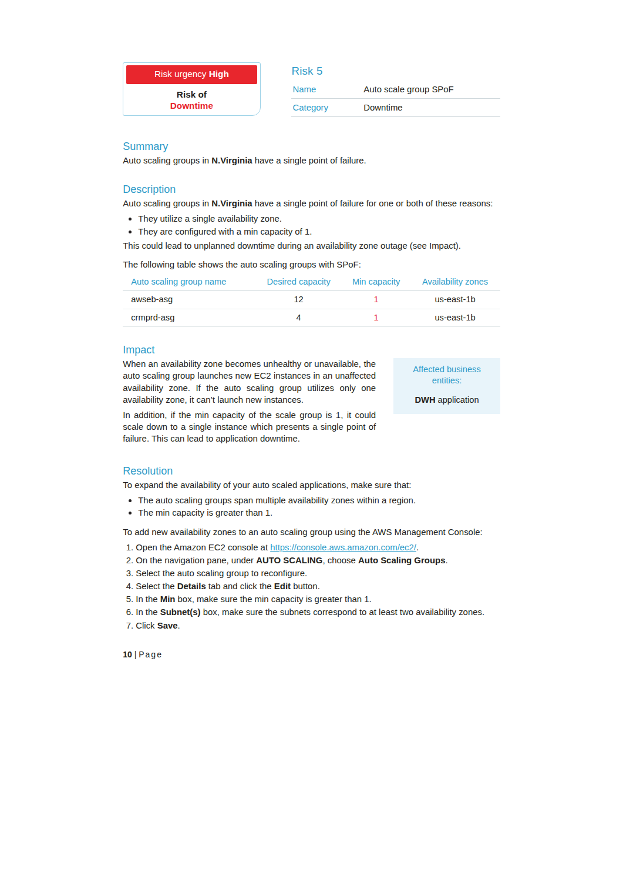Risk urgency High
Risk of
Downtime
Risk 5
| Name | Auto scale group SPoF |
| Category | Downtime |
Summary
Auto scaling groups in N.Virginia have a single point of failure.
Description
Auto scaling groups in N.Virginia have a single point of failure for one or both of these reasons:
They utilize a single availability zone.
They are configured with a min capacity of 1.
This could lead to unplanned downtime during an availability zone outage (see Impact).
The following table shows the auto scaling groups with SPoF:
| Auto scaling group name | Desired capacity | Min capacity | Availability zones |
| --- | --- | --- | --- |
| awseb-asg | 12 | 1 | us-east-1b |
| crmprd-asg | 4 | 1 | us-east-1b |
Impact
When an availability zone becomes unhealthy or unavailable, the auto scaling group launches new EC2 instances in an unaffected availability zone. If the auto scaling group utilizes only one availability zone, it can’t launch new instances.
In addition, if the min capacity of the scale group is 1, it could scale down to a single instance which presents a single point of failure. This can lead to application downtime.
Affected business entities:
DWH application
Resolution
To expand the availability of your auto scaled applications, make sure that:
The auto scaling groups span multiple availability zones within a region.
The min capacity is greater than 1.
To add new availability zones to an auto scaling group using the AWS Management Console:
Open the Amazon EC2 console at https://console.aws.amazon.com/ec2/.
On the navigation pane, under AUTO SCALING, choose Auto Scaling Groups.
Select the auto scaling group to reconfigure.
Select the Details tab and click the Edit button.
In the Min box, make sure the min capacity is greater than 1.
In the Subnet(s) box, make sure the subnets correspond to at least two availability zones.
Click Save.
10 | Page